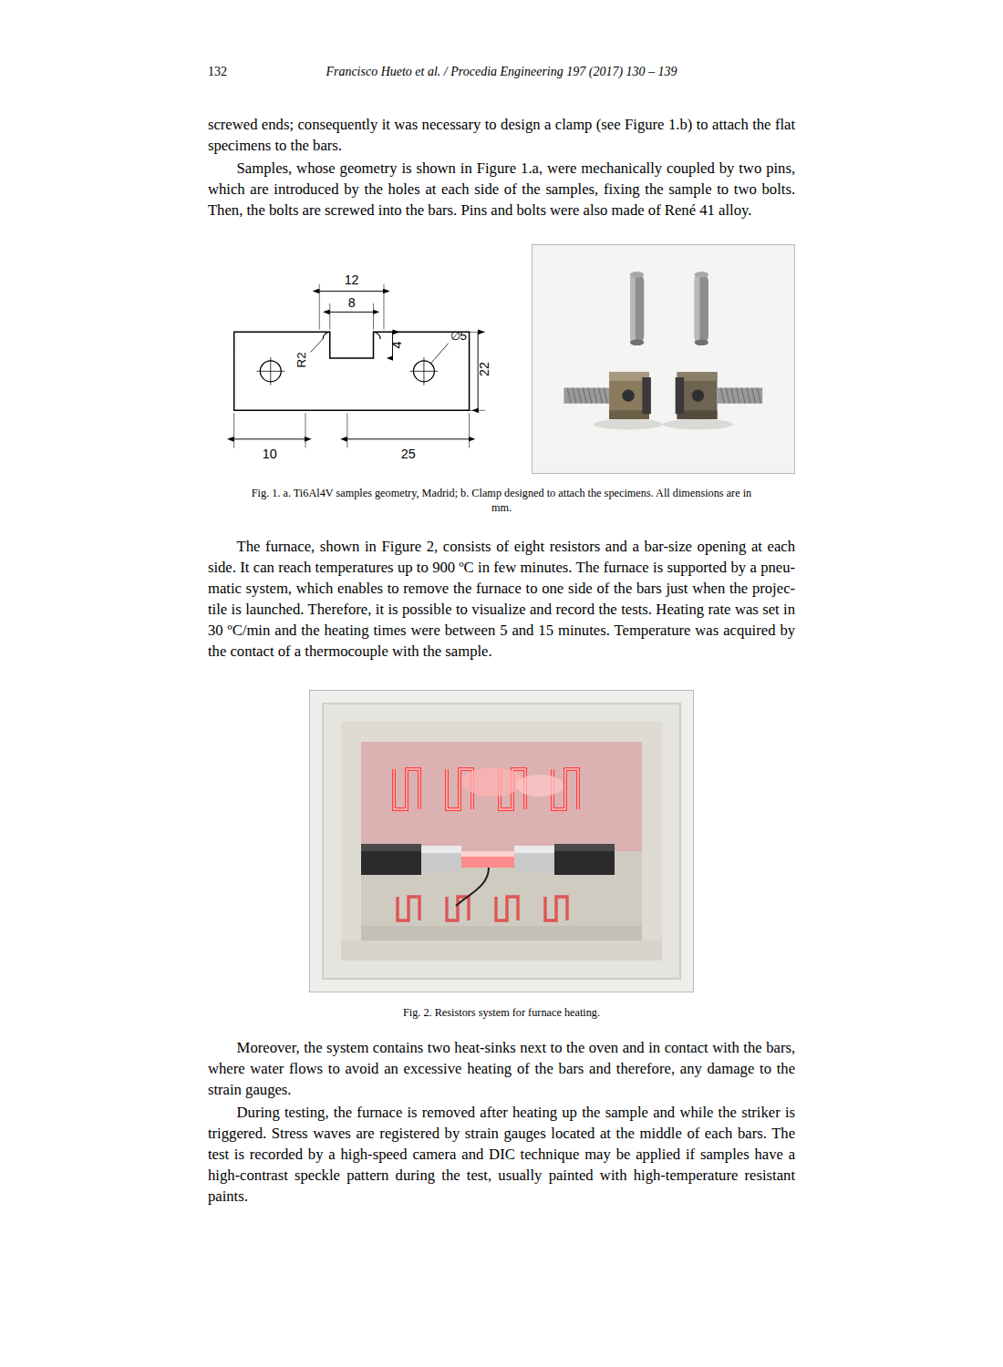132
Francisco Hueto et al. / Procedia Engineering 197 (2017) 130 – 139
screwed ends; consequently it was necessary to design a clamp (see Figure 1.b) to attach the flat specimens to the bars.
Samples, whose geometry is shown in Figure 1.a, were mechanically coupled by two pins, which are introduced by the holes at each side of the samples, fixing the sample to two bolts. Then, the bolts are screwed into the bars. Pins and bolts were also made of René 41 alloy.
12 8 R2 4 ∅5 22 10 25
Fig. 1. a. Ti6Al4V samples geometry, Madrid; b. Clamp designed to attach the specimens. All dimensions are in mm.
The furnace, shown in Figure 2, consists of eight resistors and a bar-size opening at each side. It can reach temperatures up to 900 ºC in few minutes. The furnace is supported by a pneumatic system, which enables to remove the furnace to one side of the bars just when the projectile is launched. Therefore, it is possible to visualize and record the tests. Heating rate was set in 30 ºC/min and the heating times were between 5 and 15 minutes. Temperature was acquired by the contact of a thermocouple with the sample.
Fig. 2. Resistors system for furnace heating.
Moreover, the system contains two heat-sinks next to the oven and in contact with the bars, where water flows to avoid an excessive heating of the bars and therefore, any damage to the strain gauges.
During testing, the furnace is removed after heating up the sample and while the striker is triggered. Stress waves are registered by strain gauges located at the middle of each bars. The test is recorded by a high-speed camera and DIC technique may be applied if samples have a high-contrast speckle pattern during the test, usually painted with high-temperature resistant paints.